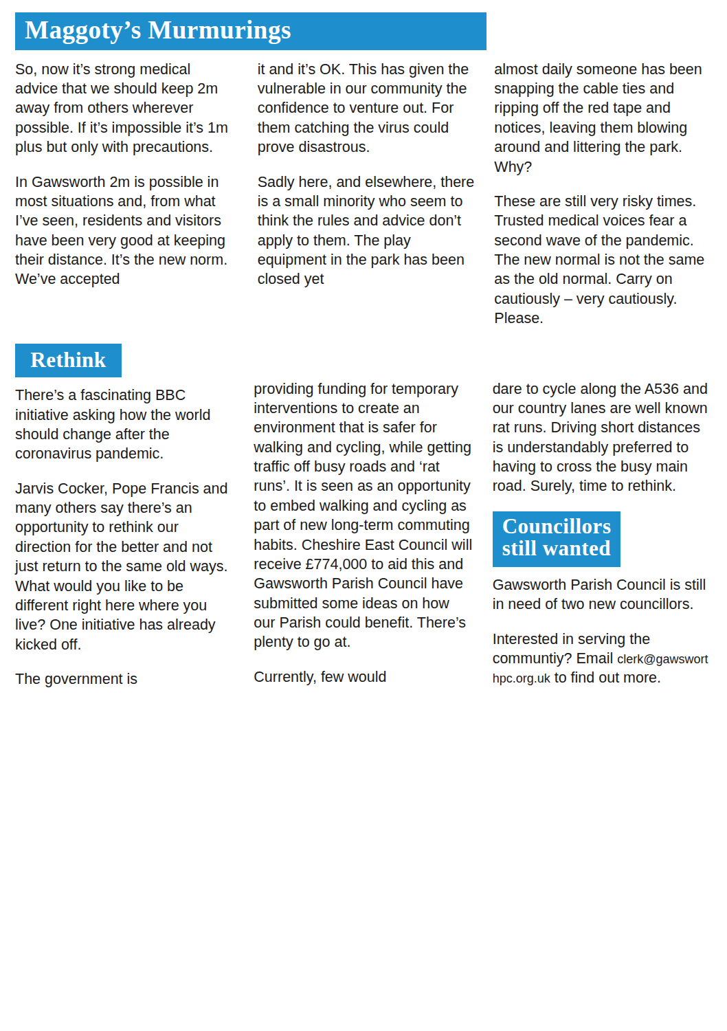Maggoty’s Murmurings
So, now it’s strong medical advice that we should keep 2m away from others wherever possible. If it’s impossible it’s 1m plus but only with precautions.
In Gawsworth 2m is possible in most situations and, from what I’ve seen, residents and visitors have been very good at keeping their distance. It’s the new norm. We’ve accepted
it and it’s OK. This has given the vulnerable in our community the confidence to venture out. For them catching the virus could prove disastrous.
Sadly here, and elsewhere, there is a small minority who seem to think the rules and advice don’t apply to them. The play equipment in the park has been closed yet
almost daily someone has been snapping the cable ties and ripping off the red tape and notices, leaving them blowing around and littering the park. Why?
These are still very risky times. Trusted medical voices fear a second wave of the pandemic. The new normal is not the same as the old normal. Carry on cautiously – very cautiously. Please.
Rethink
There’s a fascinating BBC initiative asking how the world should change after the coronavirus pandemic.
Jarvis Cocker, Pope Francis and many others say there’s an opportunity to rethink our direction for the better and not just return to the same old ways. What would you like to be different right here where you live? One initiative has already kicked off.
The government is
providing funding for temporary interventions to create an environment that is safer for walking and cycling, while getting traffic off busy roads and ‘rat runs’. It is seen as an opportunity to embed walking and cycling as part of new long-term commuting habits. Cheshire East Council will receive £774,000 to aid this and Gawsworth Parish Council have submitted some ideas on how our Parish could benefit. There’s plenty to go at.
Currently, few would
dare to cycle along the A536 and our country lanes are well known rat runs. Driving short distances is understandably preferred to having to cross the busy main road. Surely, time to rethink.
Councillors
still wanted
Gawsworth Parish Council is still in need of two new councillors.
Interested in serving the communtiy? Email clerk@gawsworthpc.org.uk to find out more.